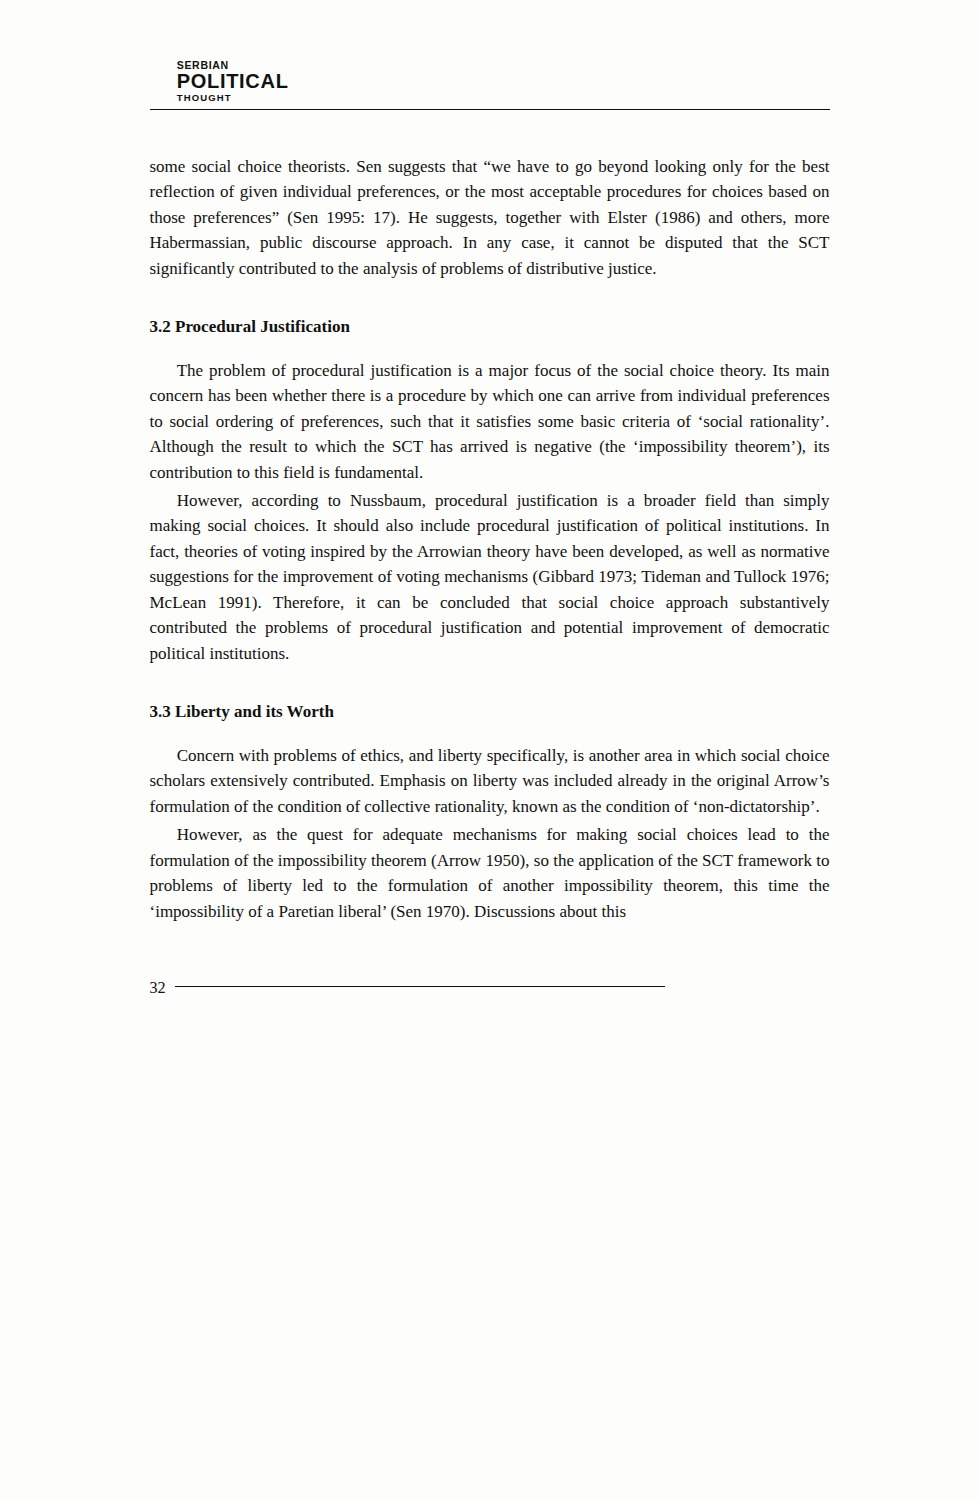Serbian Political Thought
some social choice theorists. Sen suggests that “we have to go beyond looking only for the best reflection of given individual preferences, or the most acceptable procedures for choices based on those preferences” (Sen 1995: 17). He suggests, together with Elster (1986) and others, more Habermassian, public discourse approach. In any case, it cannot be disputed that the SCT significantly contributed to the analysis of problems of distributive justice.
3.2 Procedural Justification
The problem of procedural justification is a major focus of the social choice theory. Its main concern has been whether there is a procedure by which one can arrive from individual preferences to social ordering of preferences, such that it satisfies some basic criteria of ‘social rationality’. Although the result to which the SCT has arrived is negative (the ‘impossibility theorem’), its contribution to this field is fundamental.
However, according to Nussbaum, procedural justification is a broader field than simply making social choices. It should also include procedural justification of political institutions. In fact, theories of voting inspired by the Arrowian theory have been developed, as well as normative suggestions for the improvement of voting mechanisms (Gibbard 1973; Tideman and Tullock 1976; McLean 1991). Therefore, it can be concluded that social choice approach substantively contributed the problems of procedural justification and potential improvement of democratic political institutions.
3.3 Liberty and its Worth
Concern with problems of ethics, and liberty specifically, is another area in which social choice scholars extensively contributed. Emphasis on liberty was included already in the original Arrow’s formulation of the condition of collective rationality, known as the condition of ‘non-dictatorship’.
However, as the quest for adequate mechanisms for making social choices lead to the formulation of the impossibility theorem (Arrow 1950), so the application of the SCT framework to problems of liberty led to the formulation of another impossibility theorem, this time the ‘impossibility of a Paretian liberal’ (Sen 1970). Discussions about this
32